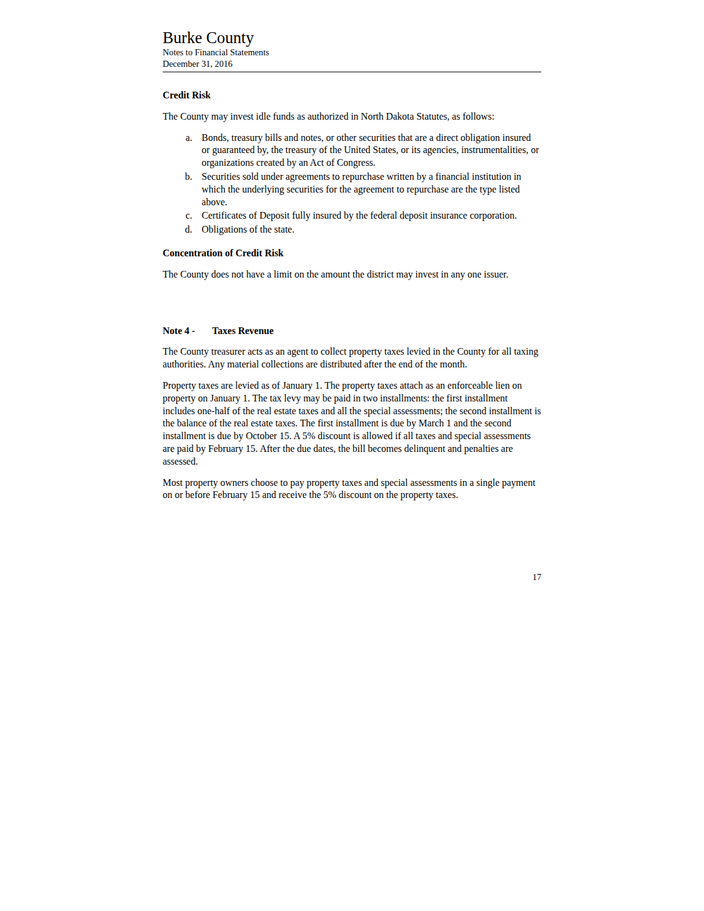Burke County
Notes to Financial Statements
December 31, 2016
Credit Risk
The County may invest idle funds as authorized in North Dakota Statutes, as follows:
Bonds, treasury bills and notes, or other securities that are a direct obligation insured or guaranteed by, the treasury of the United States, or its agencies, instrumentalities, or organizations created by an Act of Congress.
Securities sold under agreements to repurchase written by a financial institution in which the underlying securities for the agreement to repurchase are the type listed above.
Certificates of Deposit fully insured by the federal deposit insurance corporation.
Obligations of the state.
Concentration of Credit Risk
The County does not have a limit on the amount the district may invest in any one issuer.
Note 4 -Taxes Revenue
The County treasurer acts as an agent to collect property taxes levied in the County for all taxing authorities. Any material collections are distributed after the end of the month.
Property taxes are levied as of January 1. The property taxes attach as an enforceable lien on property on January 1. The tax levy may be paid in two installments: the first installment includes one-half of the real estate taxes and all the special assessments; the second installment is the balance of the real estate taxes. The first installment is due by March 1 and the second installment is due by October 15. A 5% discount is allowed if all taxes and special assessments are paid by February 15. After the due dates, the bill becomes delinquent and penalties are assessed.
Most property owners choose to pay property taxes and special assessments in a single payment on or before February 15 and receive the 5% discount on the property taxes.
17